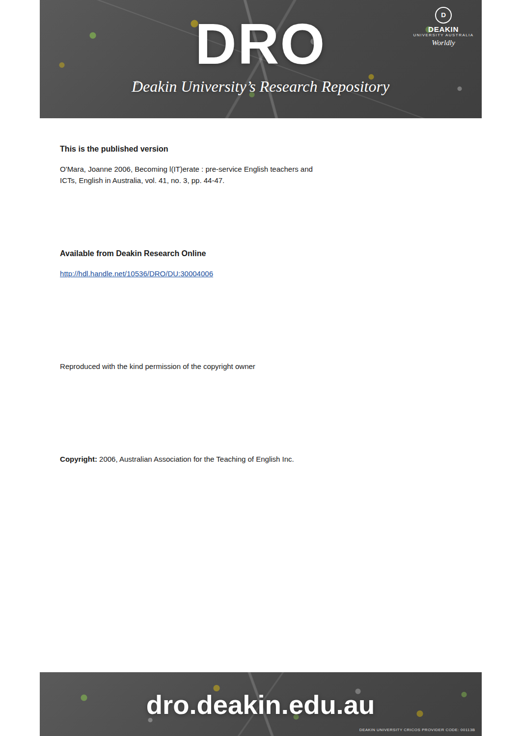D DEAKIN University Australia Worldly
DRO
Deakin University’s Research Repository
This is the published version
O'Mara, Joanne 2006, Becoming l(IT)erate : pre-service English teachers and ICTs, English in Australia, vol. 41, no. 3, pp. 44-47.
Available from Deakin Research Online
http://hdl.handle.net/10536/DRO/DU:30004006
Reproduced with the kind permission of the copyright owner
Copyright: 2006, Australian Association for the Teaching of English Inc.
dro.deakin.edu.au
Deakin University CRICOS Provider Code: 00113B